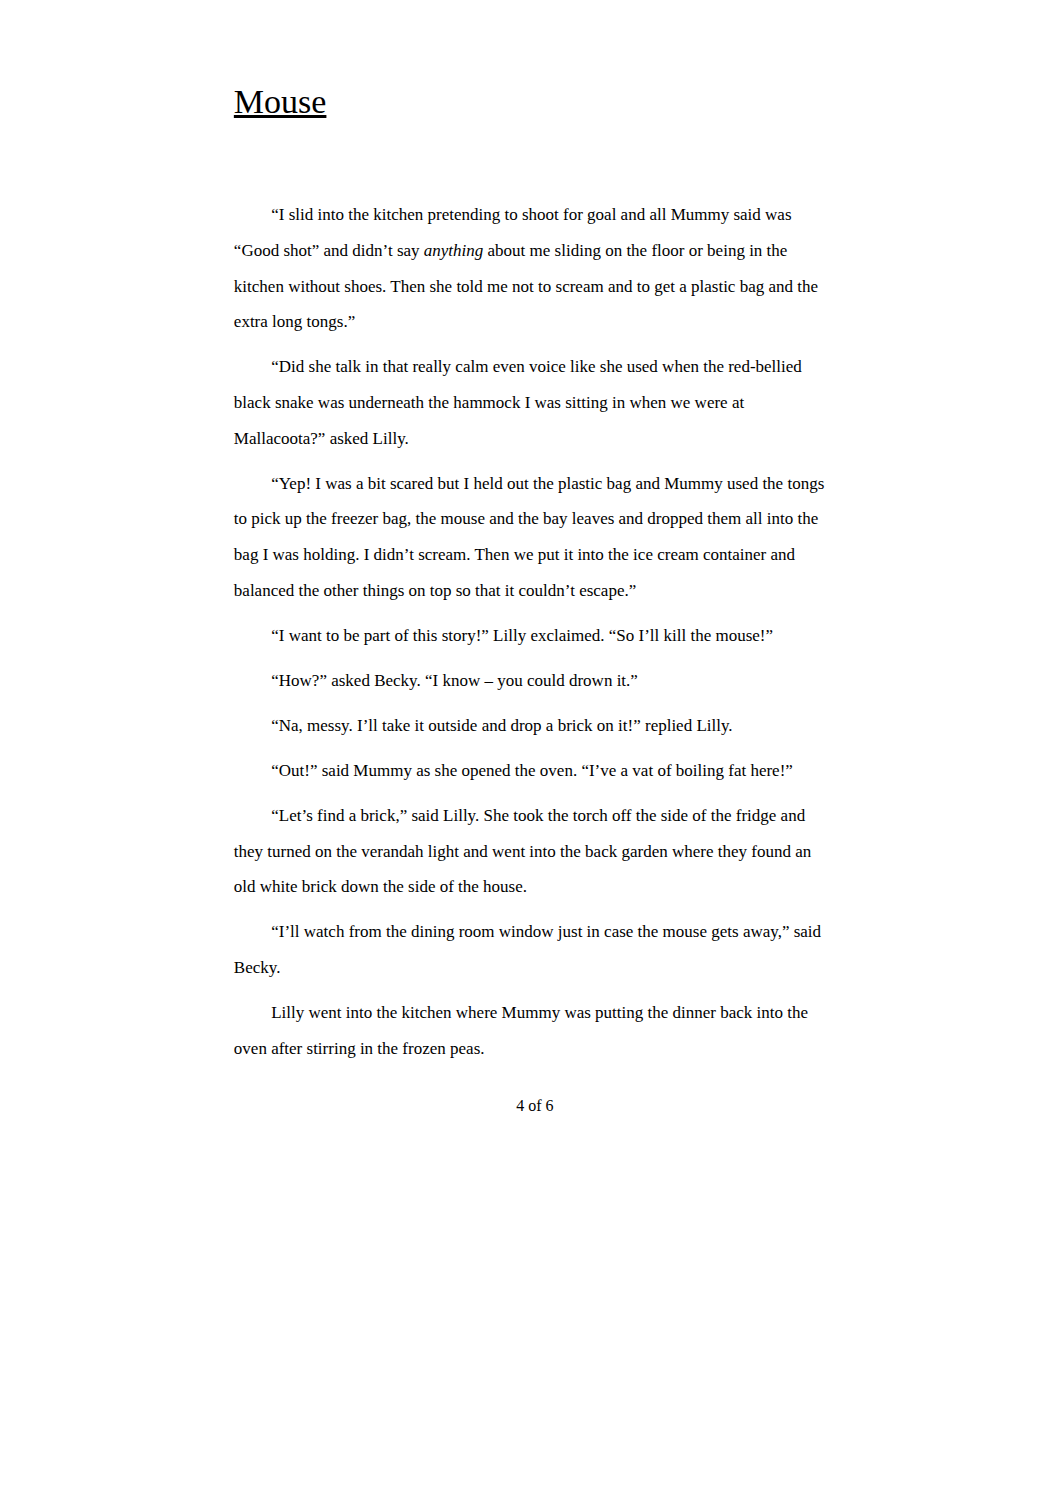Mouse
“I slid into the kitchen pretending to shoot for goal and all Mummy said was “Good shot” and didn’t say anything about me sliding on the floor or being in the kitchen without shoes. Then she told me not to scream and to get a plastic bag and the extra long tongs.”
“Did she talk in that really calm even voice like she used when the red-bellied black snake was underneath the hammock I was sitting in when we were at Mallacoota?” asked Lilly.
“Yep! I was a bit scared but I held out the plastic bag and Mummy used the tongs to pick up the freezer bag, the mouse and the bay leaves and dropped them all into the bag I was holding. I didn’t scream. Then we put it into the ice cream container and balanced the other things on top so that it couldn’t escape.”
“I want to be part of this story!” Lilly exclaimed. “So I’ll kill the mouse!”
“How?” asked Becky. “I know – you could drown it.”
“Na, messy. I’ll take it outside and drop a brick on it!” replied Lilly.
“Out!” said Mummy as she opened the oven. “I’ve a vat of boiling fat here!”
“Let’s find a brick,” said Lilly. She took the torch off the side of the fridge and they turned on the verandah light and went into the back garden where they found an old white brick down the side of the house.
“I’ll watch from the dining room window just in case the mouse gets away,” said Becky.
Lilly went into the kitchen where Mummy was putting the dinner back into the oven after stirring in the frozen peas.
4 of 6